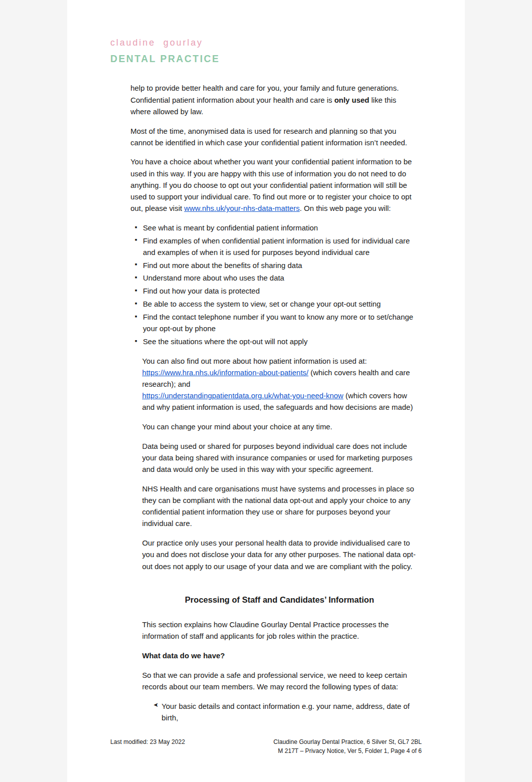claudine gourlay
DENTAL PRACTICE
help to provide better health and care for you, your family and future generations. Confidential patient information about your health and care is only used like this where allowed by law.
Most of the time, anonymised data is used for research and planning so that you cannot be identified in which case your confidential patient information isn’t needed.
You have a choice about whether you want your confidential patient information to be used in this way. If you are happy with this use of information you do not need to do anything. If you do choose to opt out your confidential patient information will still be used to support your individual care. To find out more or to register your choice to opt out, please visit www.nhs.uk/your-nhs-data-matters. On this web page you will:
See what is meant by confidential patient information
Find examples of when confidential patient information is used for individual care and examples of when it is used for purposes beyond individual care
Find out more about the benefits of sharing data
Understand more about who uses the data
Find out how your data is protected
Be able to access the system to view, set or change your opt-out setting
Find the contact telephone number if you want to know any more or to set/change your opt-out by phone
See the situations where the opt-out will not apply
You can also find out more about how patient information is used at:
https://www.hra.nhs.uk/information-about-patients/ (which covers health and care research); and
https://understandingpatientdata.org.uk/what-you-need-know (which covers how and why patient information is used, the safeguards and how decisions are made)
You can change your mind about your choice at any time.
Data being used or shared for purposes beyond individual care does not include your data being shared with insurance companies or used for marketing purposes and data would only be used in this way with your specific agreement.
NHS Health and care organisations must have systems and processes in place so they can be compliant with the national data opt-out and apply your choice to any confidential patient information they use or share for purposes beyond your individual care.
Our practice only uses your personal health data to provide individualised care to you and does not disclose your data for any other purposes. The national data opt-out does not apply to our usage of your data and we are compliant with the policy.
Processing of Staff and Candidates’ Information
This section explains how Claudine Gourlay Dental Practice processes the information of staff and applicants for job roles within the practice.
What data do we have?
So that we can provide a safe and professional service, we need to keep certain records about our team members. We may record the following types of data:
Your basic details and contact information e.g. your name, address, date of birth,
Last modified: 23 May 2022
Claudine Gourlay Dental Practice, 6 Silver St, GL7 2BL
M 217T – Privacy Notice, Ver 5, Folder 1, Page 4 of 6